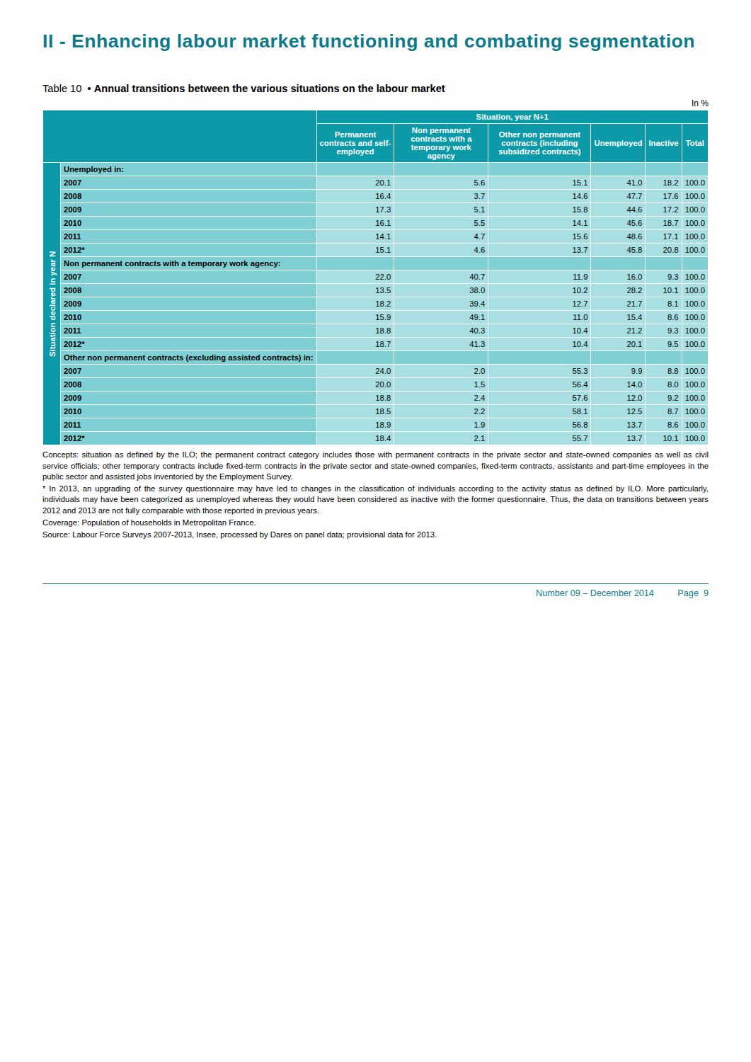II - Enhancing labour market functioning and combating segmentation
Table 10 • Annual transitions between the various situations on the labour market
In %
| | Situation, year N+1 |
| --- | --- |
| Permanent contracts and self-employed | Non permanent contracts with a temporary work agency | Other non permanent contracts (including subsidized contracts) | Unemployed | Inactive | Total |
| Situation declared in year N | Unemployed in: | | | | | | |
| 2007 | 20.1 | 5.6 | 15.1 | 41.0 | 18.2 | 100.0 |
| 2008 | 16.4 | 3.7 | 14.6 | 47.7 | 17.6 | 100.0 |
| 2009 | 17.3 | 5.1 | 15.8 | 44.6 | 17.2 | 100.0 |
| 2010 | 16.1 | 5.5 | 14.1 | 45.6 | 18.7 | 100.0 |
| 2011 | 14.1 | 4.7 | 15.6 | 48.6 | 17.1 | 100.0 |
| 2012* | 15.1 | 4.6 | 13.7 | 45.8 | 20.8 | 100.0 |
| Non permanent contracts with a temporary work agency: | | | | | | |
| 2007 | 22.0 | 40.7 | 11.9 | 16.0 | 9.3 | 100.0 |
| 2008 | 13.5 | 38.0 | 10.2 | 28.2 | 10.1 | 100.0 |
| 2009 | 18.2 | 39.4 | 12.7 | 21.7 | 8.1 | 100.0 |
| 2010 | 15.9 | 49.1 | 11.0 | 15.4 | 8.6 | 100.0 |
| 2011 | 18.8 | 40.3 | 10.4 | 21.2 | 9.3 | 100.0 |
| 2012* | 18.7 | 41.3 | 10.4 | 20.1 | 9.5 | 100.0 |
| Other non permanent contracts (excluding assisted contracts) in: | | | | | | |
| 2007 | 24.0 | 2.0 | 55.3 | 9.9 | 8.8 | 100.0 |
| 2008 | 20.0 | 1.5 | 56.4 | 14.0 | 8.0 | 100.0 |
| 2009 | 18.8 | 2.4 | 57.6 | 12.0 | 9.2 | 100.0 |
| 2010 | 18.5 | 2.2 | 58.1 | 12.5 | 8.7 | 100.0 |
| 2011 | 18.9 | 1.9 | 56.8 | 13.7 | 8.6 | 100.0 |
| 2012* | 18.4 | 2.1 | 55.7 | 13.7 | 10.1 | 100.0 |
Concepts: situation as defined by the ILO; the permanent contract category includes those with permanent contracts in the private sector and state-owned companies as well as civil service officials; other temporary contracts include fixed-term contracts in the private sector and state-owned companies, fixed-term contracts, assistants and part-time employees in the public sector and assisted jobs inventoried by the Employment Survey.
* In 2013, an upgrading of the survey questionnaire may have led to changes in the classification of individuals according to the activity status as defined by ILO. More particularly, individuals may have been categorized as unemployed whereas they would have been considered as inactive with the former questionnaire. Thus, the data on transitions between years 2012 and 2013 are not fully comparable with those reported in previous years.
Coverage: Population of households in Metropolitan France.
Source: Labour Force Surveys 2007-2013, Insee, processed by Dares on panel data; provisional data for 2013.
Number 09 – December 2014 Page 9